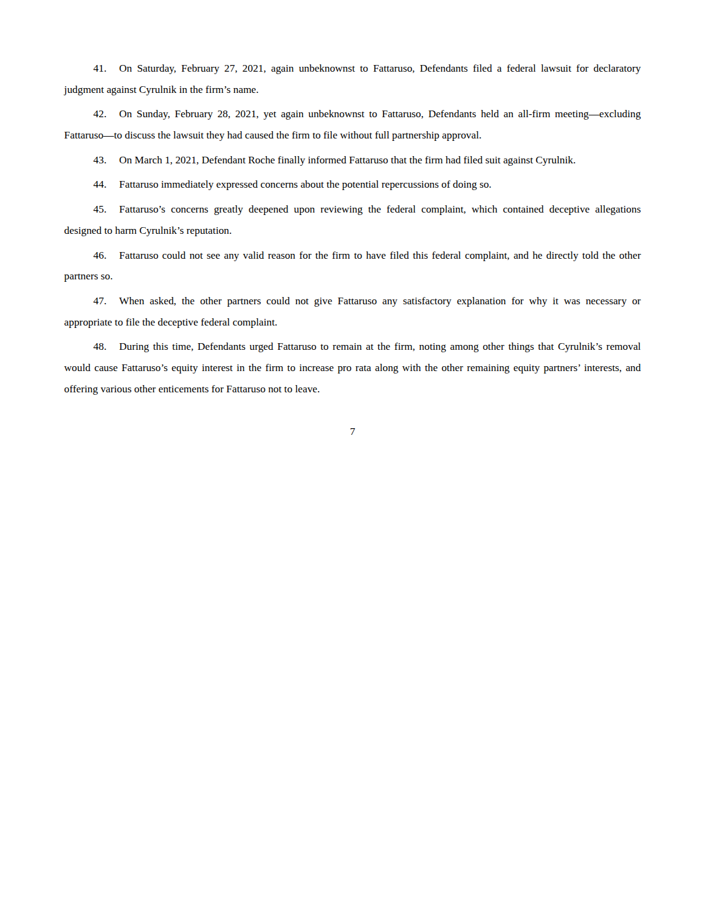On Saturday, February 27, 2021, again unbeknownst to Fattaruso, Defendants filed a federal lawsuit for declaratory judgment against Cyrulnik in the firm’s name.
On Sunday, February 28, 2021, yet again unbeknownst to Fattaruso, Defendants held an all-firm meeting—excluding Fattaruso—to discuss the lawsuit they had caused the firm to file without full partnership approval.
On March 1, 2021, Defendant Roche finally informed Fattaruso that the firm had filed suit against Cyrulnik.
Fattaruso immediately expressed concerns about the potential repercussions of doing so.
Fattaruso’s concerns greatly deepened upon reviewing the federal complaint, which contained deceptive allegations designed to harm Cyrulnik’s reputation.
Fattaruso could not see any valid reason for the firm to have filed this federal complaint, and he directly told the other partners so.
When asked, the other partners could not give Fattaruso any satisfactory explanation for why it was necessary or appropriate to file the deceptive federal complaint.
During this time, Defendants urged Fattaruso to remain at the firm, noting among other things that Cyrulnik’s removal would cause Fattaruso’s equity interest in the firm to increase pro rata along with the other remaining equity partners’ interests, and offering various other enticements for Fattaruso not to leave.
7